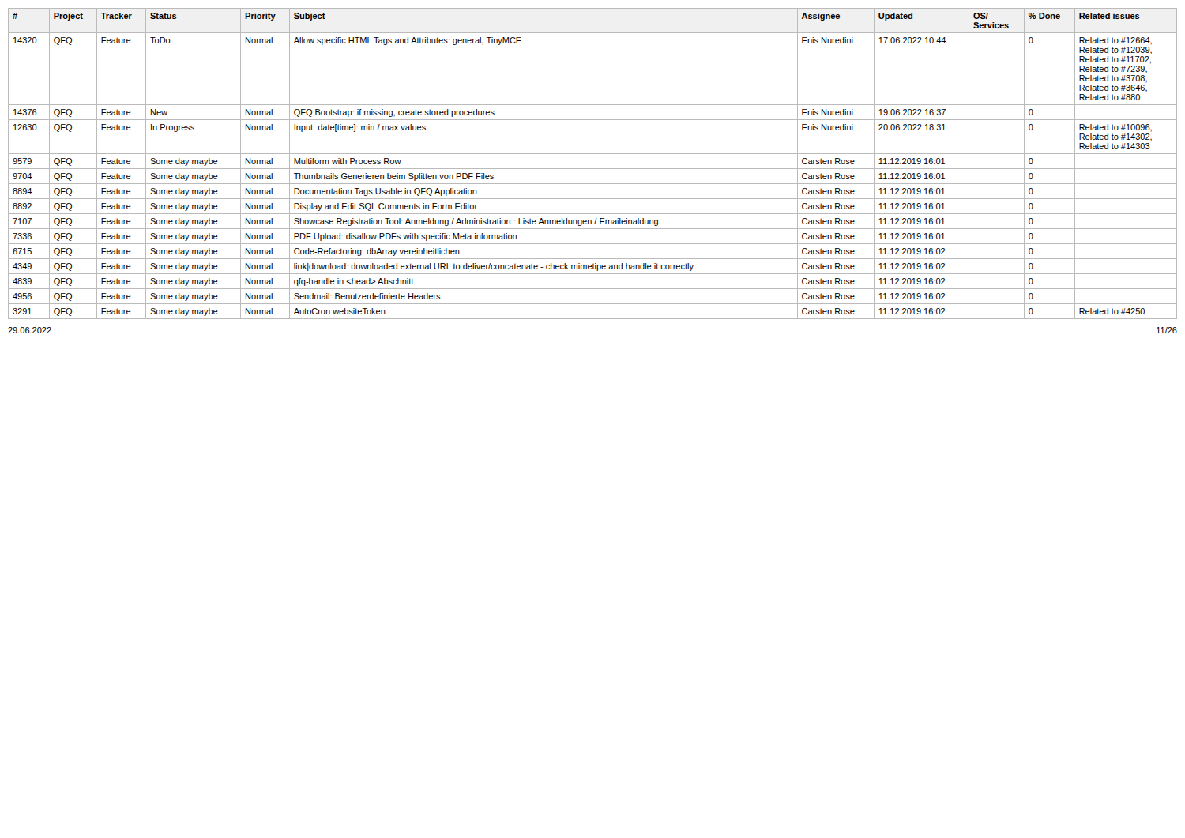| # | Project | Tracker | Status | Priority | Subject | Assignee | Updated | OS/ Services | % Done | Related issues |
| --- | --- | --- | --- | --- | --- | --- | --- | --- | --- | --- |
| 14320 | QFQ | Feature | ToDo | Normal | Allow specific HTML Tags and Attributes: general, TinyMCE | Enis Nuredini | 17.06.2022 10:44 | | 0 | Related to #12664, Related to #12039, Related to #11702, Related to #7239, Related to #3708, Related to #3646, Related to #880 |
| 14376 | QFQ | Feature | New | Normal | QFQ Bootstrap: if missing, create stored procedures | Enis Nuredini | 19.06.2022 16:37 | | 0 | |
| 12630 | QFQ | Feature | In Progress | Normal | Input: date[time]: min / max values | Enis Nuredini | 20.06.2022 18:31 | | 0 | Related to #10096, Related to #14302, Related to #14303 |
| 9579 | QFQ | Feature | Some day maybe | Normal | Multiform with Process Row | Carsten Rose | 11.12.2019 16:01 | | 0 | |
| 9704 | QFQ | Feature | Some day maybe | Normal | Thumbnails Generieren beim Splitten von PDF Files | Carsten Rose | 11.12.2019 16:01 | | 0 | |
| 8894 | QFQ | Feature | Some day maybe | Normal | Documentation Tags Usable in QFQ Application | Carsten Rose | 11.12.2019 16:01 | | 0 | |
| 8892 | QFQ | Feature | Some day maybe | Normal | Display and Edit SQL Comments in Form Editor | Carsten Rose | 11.12.2019 16:01 | | 0 | |
| 7107 | QFQ | Feature | Some day maybe | Normal | Showcase Registration Tool: Anmeldung / Administration : Liste Anmeldungen / Emaileinaldung | Carsten Rose | 11.12.2019 16:01 | | 0 | |
| 7336 | QFQ | Feature | Some day maybe | Normal | PDF Upload: disallow PDFs with specific Meta information | Carsten Rose | 11.12.2019 16:01 | | 0 | |
| 6715 | QFQ | Feature | Some day maybe | Normal | Code-Refactoring: dbArray vereinheitlichen | Carsten Rose | 11.12.2019 16:02 | | 0 | |
| 4349 | QFQ | Feature | Some day maybe | Normal | link/download: downloaded external URL to deliver/concatenate - check mimetipe and handle it correctly | Carsten Rose | 11.12.2019 16:02 | | 0 | |
| 4839 | QFQ | Feature | Some day maybe | Normal | qfq-handle in <head> Abschnitt | Carsten Rose | 11.12.2019 16:02 | | 0 | |
| 4956 | QFQ | Feature | Some day maybe | Normal | Sendmail: Benutzerdefinierte Headers | Carsten Rose | 11.12.2019 16:02 | | 0 | |
| 3291 | QFQ | Feature | Some day maybe | Normal | AutoCron websiteToken | Carsten Rose | 11.12.2019 16:02 | | 0 | Related to #4250 |
29.06.2022 11/26